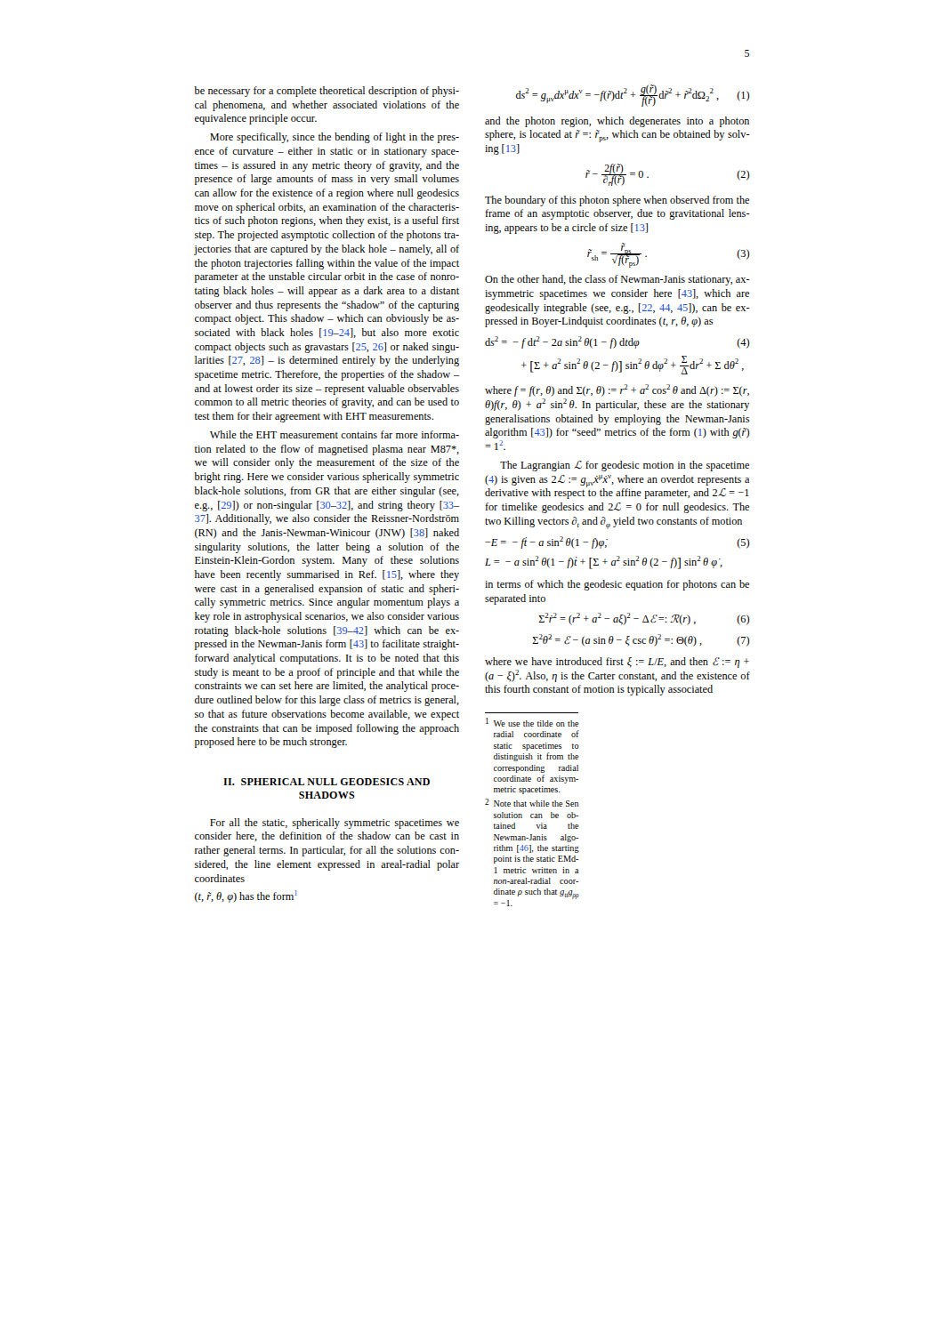5
be necessary for a complete theoretical description of physical phenomena, and whether associated violations of the equivalence principle occur.
More specifically, since the bending of light in the presence of curvature – either in static or in stationary spacetimes – is assured in any metric theory of gravity, and the presence of large amounts of mass in very small volumes can allow for the existence of a region where null geodesics move on spherical orbits, an examination of the characteristics of such photon regions, when they exist, is a useful first step. The projected asymptotic collection of the photons trajectories that are captured by the black hole – namely, all of the photon trajectories falling within the value of the impact parameter at the unstable circular orbit in the case of nonrotating black holes – will appear as a dark area to a distant observer and thus represents the “shadow” of the capturing compact object. This shadow – which can obviously be associated with black holes [19–24], but also more exotic compact objects such as gravastars [25, 26] or naked singularities [27, 28] – is determined entirely by the underlying spacetime metric. Therefore, the properties of the shadow – and at lowest order its size – represent valuable observables common to all metric theories of gravity, and can be used to test them for their agreement with EHT measurements.
While the EHT measurement contains far more information related to the flow of magnetised plasma near M87*, we will consider only the measurement of the size of the bright ring. Here we consider various spherically symmetric black-hole solutions, from GR that are either singular (see, e.g., [29]) or non-singular [30–32], and string theory [33–37]. Additionally, we also consider the Reissner-Nordström (RN) and the Janis-Newman-Winicour (JNW) [38] naked singularity solutions, the latter being a solution of the Einstein-Klein-Gordon system. Many of these solutions have been recently summarised in Ref. [15], where they were cast in a generalised expansion of static and spherically symmetric metrics. Since angular momentum plays a key role in astrophysical scenarios, we also consider various rotating black-hole solutions [39–42] which can be expressed in the Newman-Janis form [43] to facilitate straightforward analytical computations. It is to be noted that this study is meant to be a proof of principle and that while the constraints we can set here are limited, the analytical procedure outlined below for this large class of metrics is general, so that as future observations become available, we expect the constraints that can be imposed following the approach proposed here to be much stronger.
II. Spherical Null Geodesics and Shadows
For all the static, spherically symmetric spacetimes we consider here, the definition of the shadow can be cast in rather general terms. In particular, for all the solutions considered, the line element expressed in areal-radial polar coordinates
(t, r̃, θ, φ) has the form1
ds2 = gμνdxμdxν = −f(r̃)dt2 + g(r̃) f(r̃) dr̃2 + r̃2dΩ22 , (1)
and the photon region, which degenerates into a photon sphere, is located at r̃ =: r̃ps, which can be obtained by solving [13]
r̃ − 2f(r̃)∂r̃f(r̃) = 0 . (2)
The boundary of this photon sphere when observed from the frame of an asymptotic observer, due to gravitational lensing, appears to be a circle of size [13]
r̃sh = r̃ps√f(r̃ps) . (3)
On the other hand, the class of Newman-Janis stationary, axisymmetric spacetimes we consider here [43], which are geodesically integrable (see, e.g., [22, 44, 45]), can be expressed in Boyer-Lindquist coordinates (t, r, θ, φ) as
ds2 = − f dt2 − 2a sin2 θ(1 − f) dtdφ (4) + [Σ + a2 sin2 θ (2 − f)] sin2 θ dφ2 + ΣΔdr2 + Σ dθ2 ,
where f = f(r, θ) and Σ(r, θ) := r2 + a2 cos2 θ and Δ(r) := Σ(r, θ)f(r, θ) + a2 sin2 θ. In particular, these are the stationary generalisations obtained by employing the Newman-Janis algorithm [43]) for “seed” metrics of the form (1) with g(r̃) = 12.
The Lagrangian ℒ for geodesic motion in the spacetime (4) is given as 2ℒ := gμνẋμẋν, where an overdot represents a derivative with respect to the affine parameter, and 2ℒ = −1 for timelike geodesics and 2ℒ = 0 for null geodesics. The two Killing vectors ∂t and ∂φ yield two constants of motion
−E = − fṫ − a sin2 θ(1 − f)φ̇, (5) L = − a sin2 θ(1 − f)ṫ + [Σ + a2 sin2 θ (2 − f)] sin2 θ φ̇ ,
in terms of which the geodesic equation for photons can be separated into
Σ2ṙ2 = (r2 + a2 − aξ)2 − Δℰ =: ℛ(r) , (6)
Σ2θ̇2 = ℰ − (a sin θ − ξ csc θ)2 =: Θ(θ) , (7)
where we have introduced first ξ := L/E, and then ℰ := η + (a − ξ)2. Also, η is the Carter constant, and the existence of this fourth constant of motion is typically associated
1 We use the tilde on the radial coordinate of static spacetimes to distinguish it from the corresponding radial coordinate of axisymmetric spacetimes.
2 Note that while the Sen solution can be obtained via the Newman-Janis algorithm [46], the starting point is the static EMd-1 metric written in a non-areal-radial coordinate ρ such that gttgρρ = −1.